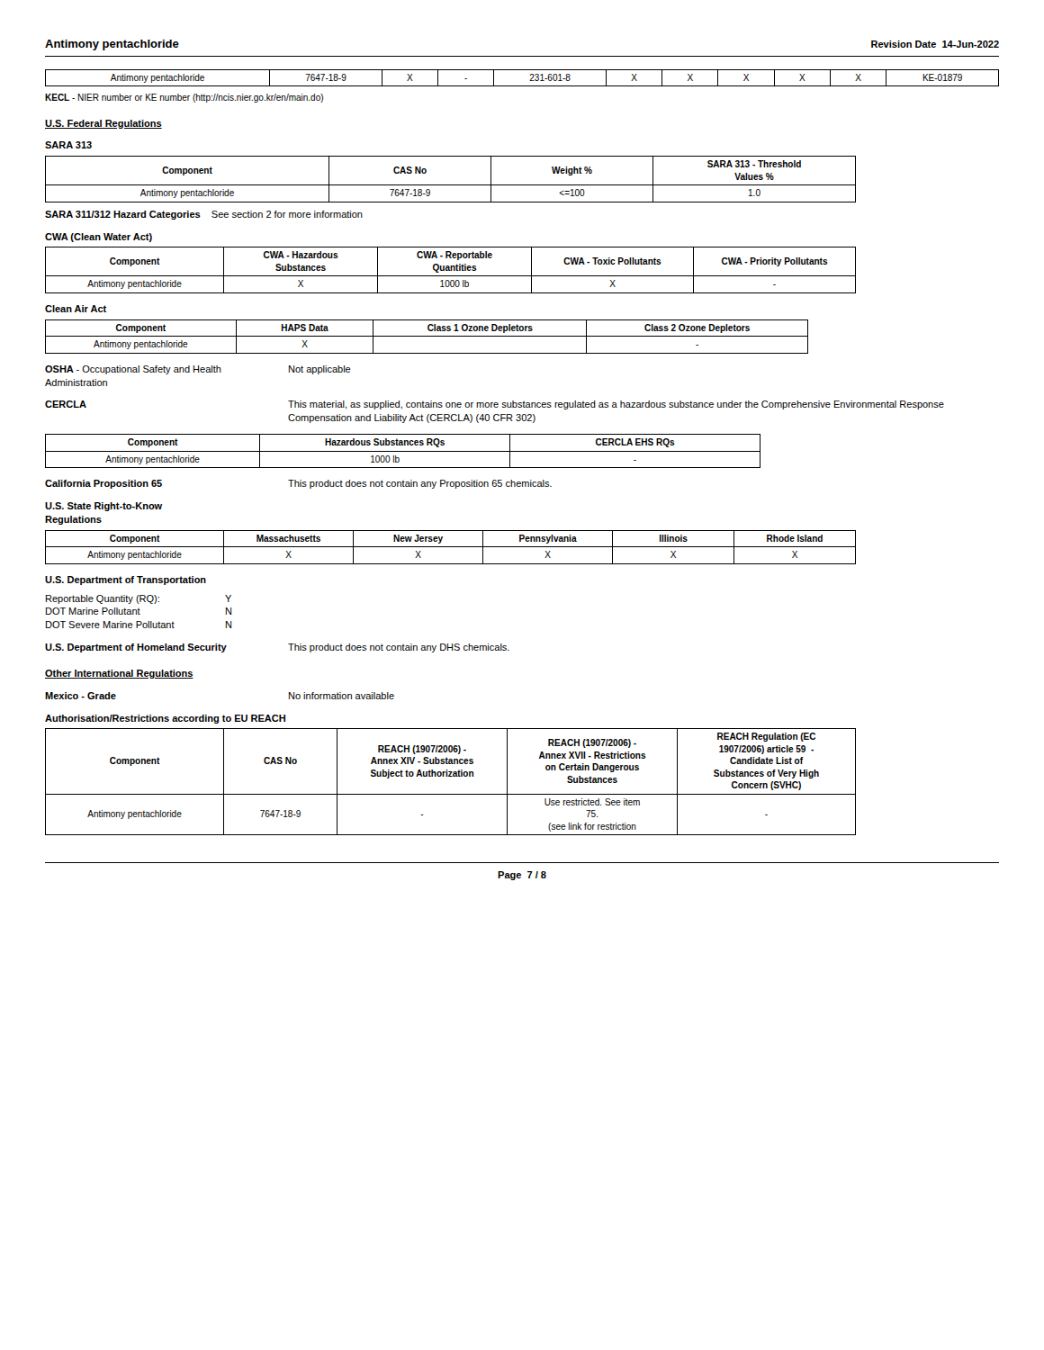Antimony pentachloride
Revision Date 14-Jun-2022
| Antimony pentachloride | 7647-18-9 | X | - | 231-601-8 | X | X | X | X | X | KE-01879 |
KECL - NIER number or KE number (http://ncis.nier.go.kr/en/main.do)
U.S. Federal Regulations
SARA 313
| Component | CAS No | Weight % | SARA 313 - Threshold Values % |
| --- | --- | --- | --- |
| Antimony pentachloride | 7647-18-9 | <=100 | 1.0 |
SARA 311/312 Hazard Categories See section 2 for more information
CWA (Clean Water Act)
| Component | CWA - Hazardous Substances | CWA - Reportable Quantities | CWA - Toxic Pollutants | CWA - Priority Pollutants |
| --- | --- | --- | --- | --- |
| Antimony pentachloride | X | 1000 lb | X | - |
Clean Air Act
| Component | HAPS Data | Class 1 Ozone Depletors | Class 2 Ozone Depletors |
| --- | --- | --- | --- |
| Antimony pentachloride | X | | - |
OSHA - Occupational Safety and Health Administration
Not applicable
CERCLA
This material, as supplied, contains one or more substances regulated as a hazardous substance under the Comprehensive Environmental Response Compensation and Liability Act (CERCLA) (40 CFR 302)
| Component | Hazardous Substances RQs | CERCLA EHS RQs |
| --- | --- | --- |
| Antimony pentachloride | 1000 lb | - |
California Proposition 65
This product does not contain any Proposition 65 chemicals.
U.S. State Right-to-Know
Regulations
| Component | Massachusetts | New Jersey | Pennsylvania | Illinois | Rhode Island |
| --- | --- | --- | --- | --- | --- |
| Antimony pentachloride | X | X | X | X | X |
U.S. Department of Transportation
Reportable Quantity (RQ): Y
DOT Marine Pollutant N
DOT Severe Marine Pollutant N
U.S. Department of Homeland Security
This product does not contain any DHS chemicals.
Other International Regulations
Mexico - Grade
No information available
Authorisation/Restrictions according to EU REACH
| Component | CAS No | REACH (1907/2006) - Annex XIV - Substances Subject to Authorization | REACH (1907/2006) - Annex XVII - Restrictions on Certain Dangerous Substances | REACH Regulation (EC 1907/2006) article 59 - Candidate List of Substances of Very High Concern (SVHC) |
| --- | --- | --- | --- | --- |
| Antimony pentachloride | 7647-18-9 | - | Use restricted. See item 75. (see link for restriction | - |
Page 7 / 8